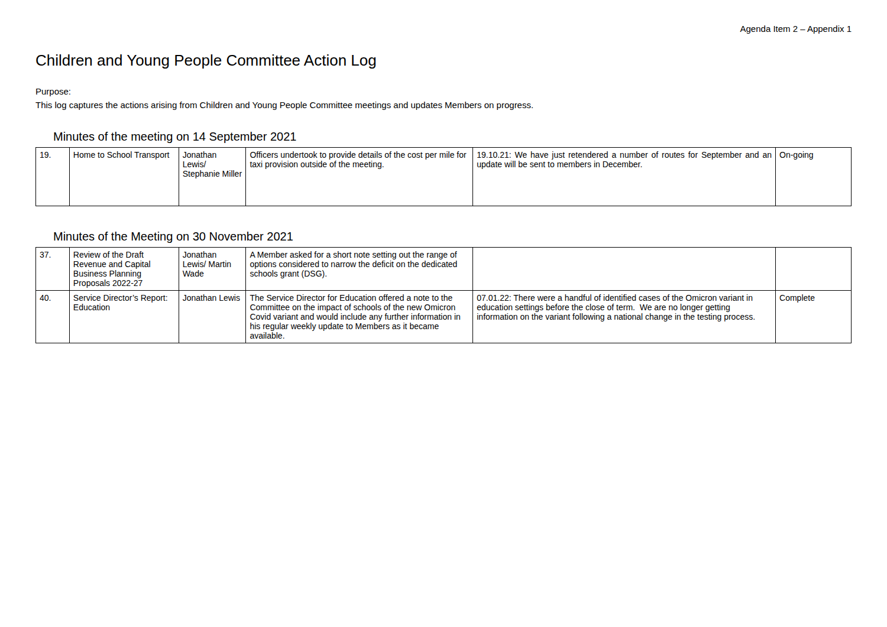Agenda Item 2 – Appendix 1
Children and Young People Committee Action Log
Purpose:
This log captures the actions arising from Children and Young People Committee meetings and updates Members on progress.
Minutes of the meeting on 14 September 2021
| 19. | Home to School Transport | Jonathan Lewis/ Stephanie Miller | Officers undertook to provide details of the cost per mile for taxi provision outside of the meeting. | 19.10.21: We have just retendered a number of routes for September and an update will be sent to members in December. | On-going |
Minutes of the Meeting on 30 November 2021
| 37. | Review of the Draft Revenue and Capital Business Planning Proposals 2022-27 | Jonathan Lewis/ Martin Wade | A Member asked for a short note setting out the range of options considered to narrow the deficit on the dedicated schools grant (DSG). | | |
| 40. | Service Director’s Report: Education | Jonathan Lewis | The Service Director for Education offered a note to the Committee on the impact of schools of the new Omicron Covid variant and would include any further information in his regular weekly update to Members as it became available. | 07.01.22: There were a handful of identified cases of the Omicron variant in education settings before the close of term. We are no longer getting information on the variant following a national change in the testing process. | Complete |